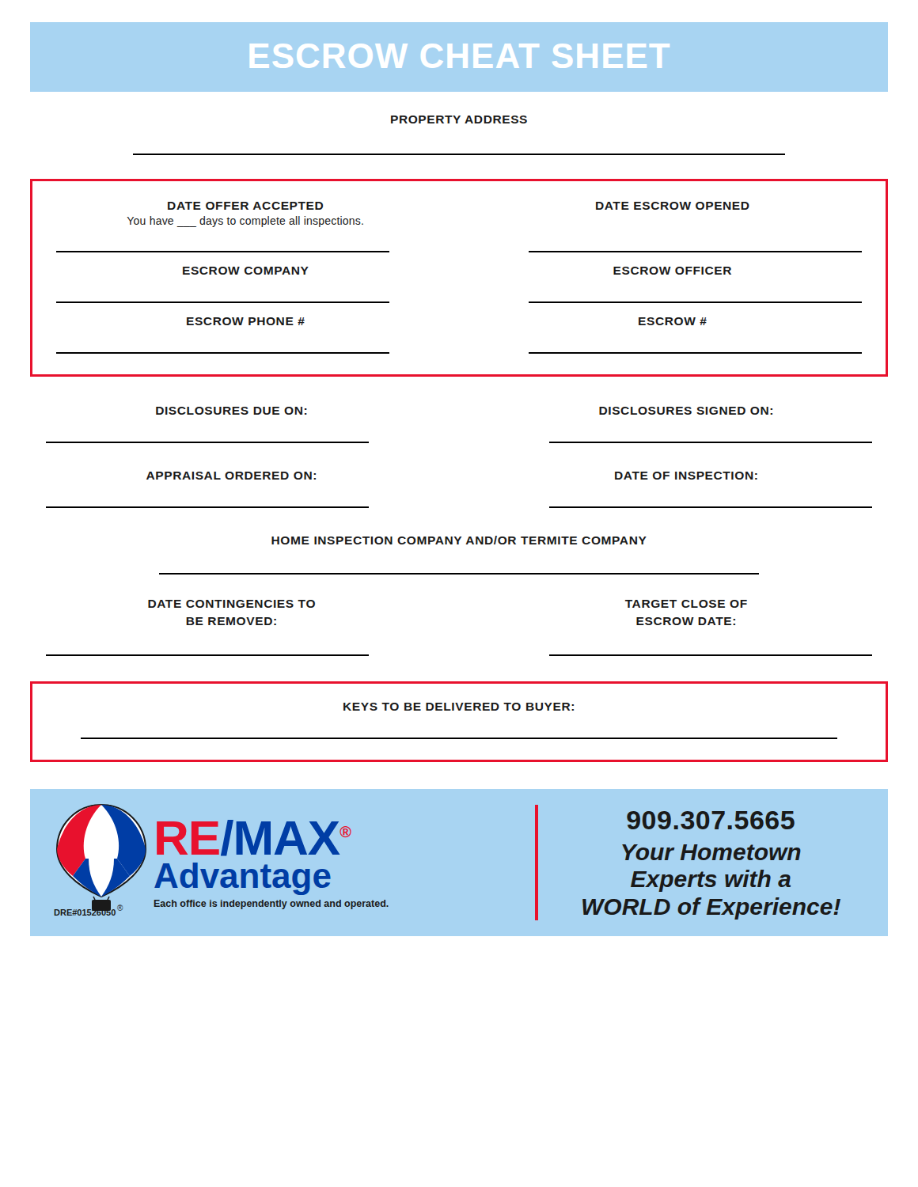Escrow Cheat Sheet
Property Address
Date Offer Accepted
You have ___ days to complete all inspections.
Escrow Company
Escrow Phone #
Date Escrow Opened
Escrow Officer
Escrow #
Disclosures Due On:
Disclosures Signed On:
Appraisal Ordered On:
Date of Inspection:
Home Inspection Company and/or Termite Company
Date Contingencies to
be Removed:
Target Close of
Escrow Date:
Keys to be Delivered to Buyer:
®
RE/MAX®
Advantage
Each office is independently owned and operated.
DRE#01526050
909.307.5665
Your Hometown
Experts with a
WORLD of Experience!